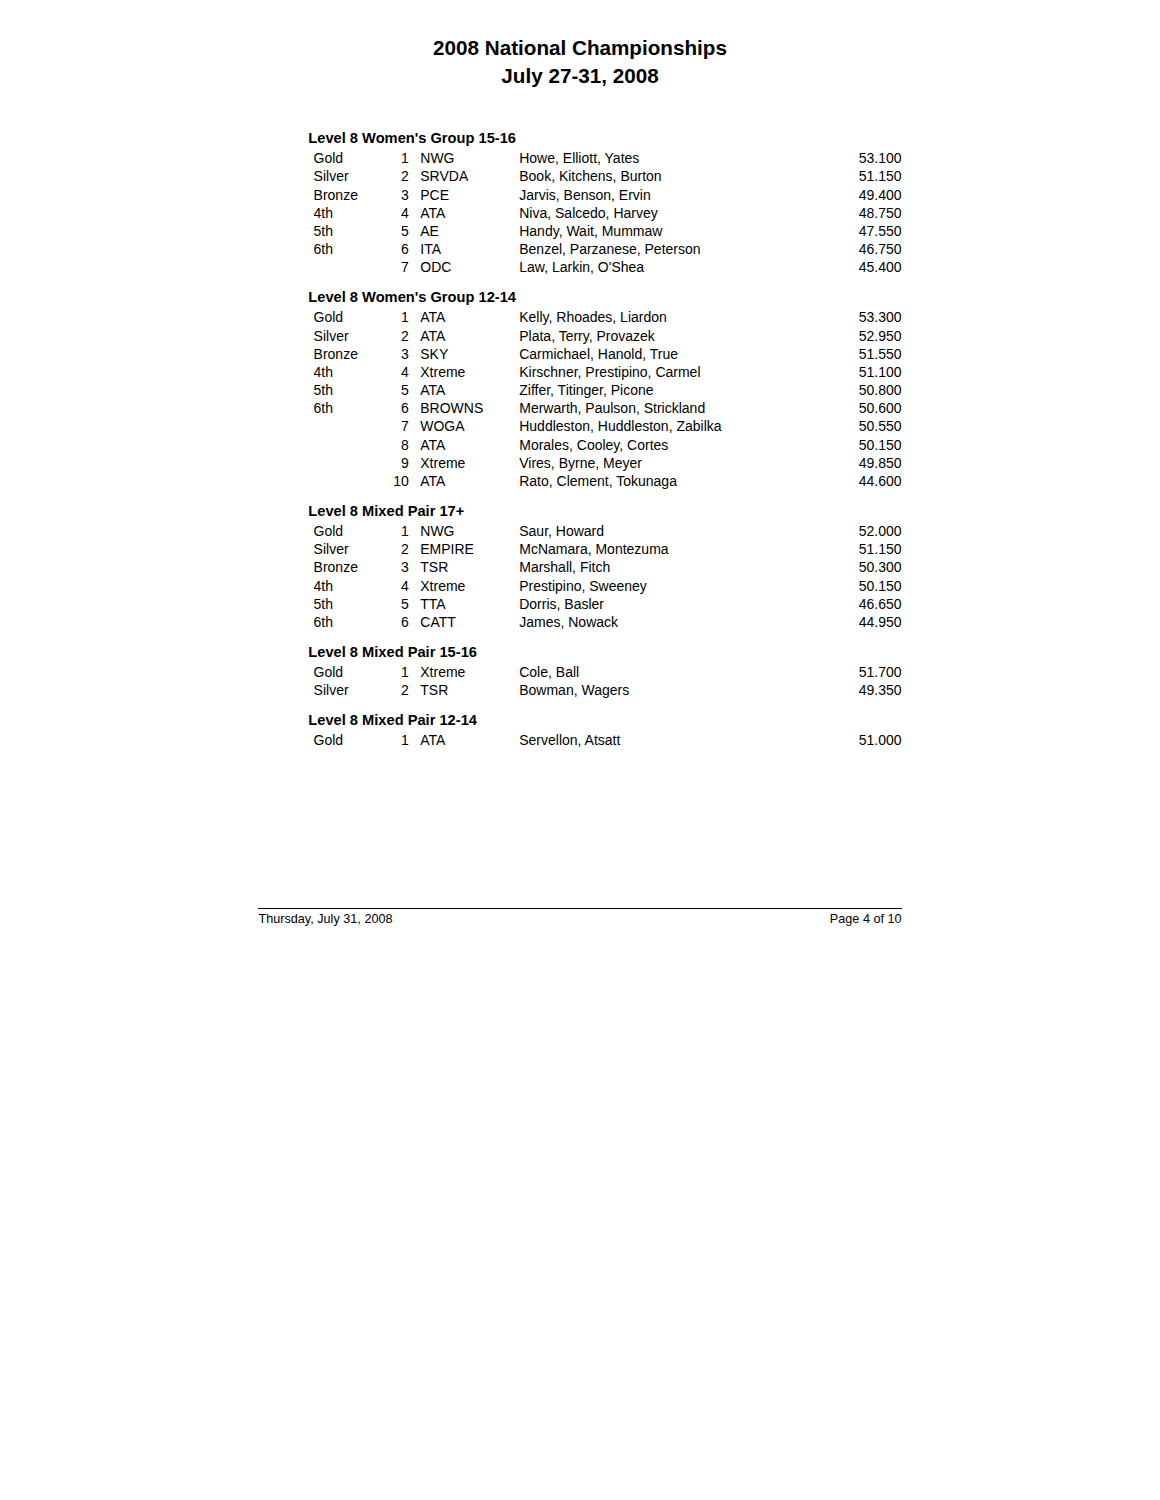2008 National Championships
July 27-31, 2008
Level 8 Women's Group 15-16
| Gold | 1 | NWG | Howe, Elliott, Yates | 53.100 |
| Silver | 2 | SRVDA | Book, Kitchens, Burton | 51.150 |
| Bronze | 3 | PCE | Jarvis, Benson, Ervin | 49.400 |
| 4th | 4 | ATA | Niva, Salcedo, Harvey | 48.750 |
| 5th | 5 | AE | Handy, Wait, Mummaw | 47.550 |
| 6th | 6 | ITA | Benzel, Parzanese, Peterson | 46.750 |
| | 7 | ODC | Law, Larkin, O'Shea | 45.400 |
Level 8 Women's Group 12-14
| Gold | 1 | ATA | Kelly, Rhoades, Liardon | 53.300 |
| Silver | 2 | ATA | Plata, Terry, Provazek | 52.950 |
| Bronze | 3 | SKY | Carmichael, Hanold, True | 51.550 |
| 4th | 4 | Xtreme | Kirschner, Prestipino, Carmel | 51.100 |
| 5th | 5 | ATA | Ziffer, Titinger, Picone | 50.800 |
| 6th | 6 | BROWNS | Merwarth, Paulson, Strickland | 50.600 |
| | 7 | WOGA | Huddleston, Huddleston, Zabilka | 50.550 |
| | 8 | ATA | Morales, Cooley, Cortes | 50.150 |
| | 9 | Xtreme | Vires, Byrne, Meyer | 49.850 |
| | 10 | ATA | Rato, Clement, Tokunaga | 44.600 |
Level 8 Mixed Pair 17+
| Gold | 1 | NWG | Saur, Howard | 52.000 |
| Silver | 2 | EMPIRE | McNamara, Montezuma | 51.150 |
| Bronze | 3 | TSR | Marshall, Fitch | 50.300 |
| 4th | 4 | Xtreme | Prestipino, Sweeney | 50.150 |
| 5th | 5 | TTA | Dorris, Basler | 46.650 |
| 6th | 6 | CATT | James, Nowack | 44.950 |
Level 8 Mixed Pair 15-16
| Gold | 1 | Xtreme | Cole, Ball | 51.700 |
| Silver | 2 | TSR | Bowman, Wagers | 49.350 |
Level 8 Mixed Pair 12-14
| Gold | 1 | ATA | Servellon, Atsatt | 51.000 |
Thursday, July 31, 2008 Page 4 of 10